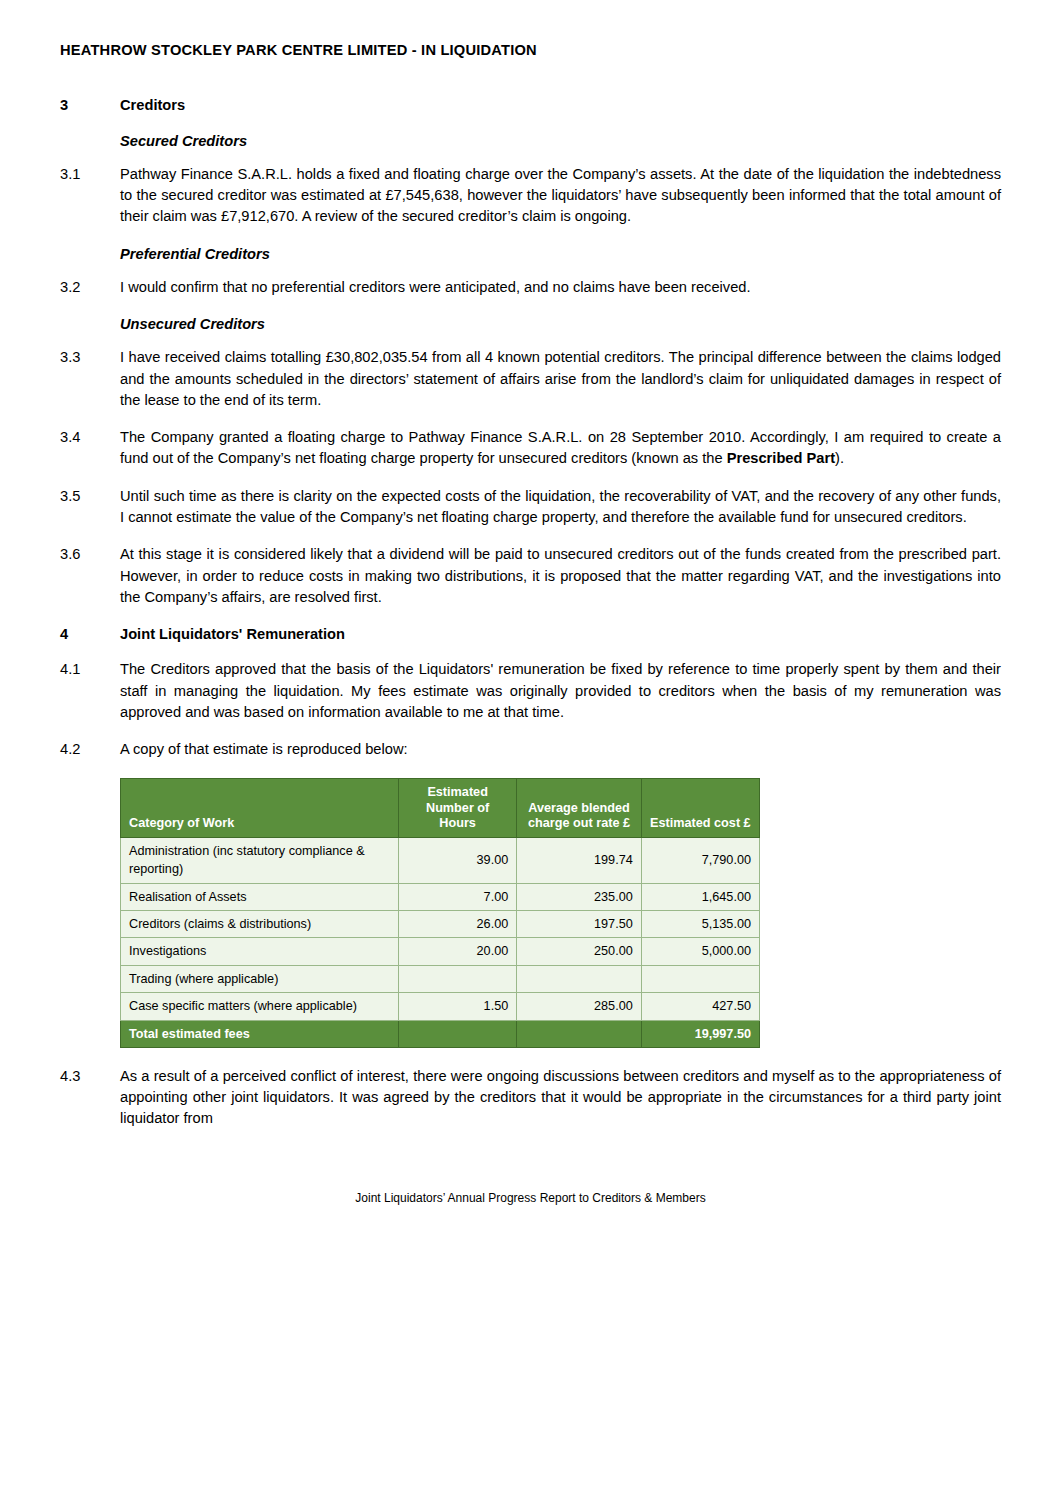HEATHROW STOCKLEY PARK CENTRE LIMITED - IN LIQUIDATION
3
Creditors
Secured Creditors
3.1
Pathway Finance S.A.R.L. holds a fixed and floating charge over the Company’s assets. At the date of the liquidation the indebtedness to the secured creditor was estimated at £7,545,638, however the liquidators’ have subsequently been informed that the total amount of their claim was £7,912,670. A review of the secured creditor’s claim is ongoing.
Preferential Creditors
3.2
I would confirm that no preferential creditors were anticipated, and no claims have been received.
Unsecured Creditors
3.3
I have received claims totalling £30,802,035.54 from all 4 known potential creditors. The principal difference between the claims lodged and the amounts scheduled in the directors’ statement of affairs arise from the landlord’s claim for unliquidated damages in respect of the lease to the end of its term.
3.4
The Company granted a floating charge to Pathway Finance S.A.R.L. on 28 September 2010. Accordingly, I am required to create a fund out of the Company’s net floating charge property for unsecured creditors (known as the Prescribed Part).
3.5
Until such time as there is clarity on the expected costs of the liquidation, the recoverability of VAT, and the recovery of any other funds, I cannot estimate the value of the Company’s net floating charge property, and therefore the available fund for unsecured creditors.
3.6
At this stage it is considered likely that a dividend will be paid to unsecured creditors out of the funds created from the prescribed part. However, in order to reduce costs in making two distributions, it is proposed that the matter regarding VAT, and the investigations into the Company’s affairs, are resolved first.
4
Joint Liquidators' Remuneration
4.1
The Creditors approved that the basis of the Liquidators' remuneration be fixed by reference to time properly spent by them and their staff in managing the liquidation. My fees estimate was originally provided to creditors when the basis of my remuneration was approved and was based on information available to me at that time.
4.2
A copy of that estimate is reproduced below:
| Category of Work | Estimated Number of Hours | Average blended charge out rate £ | Estimated cost £ |
| --- | --- | --- | --- |
| Administration (inc statutory compliance & reporting) | 39.00 | 199.74 | 7,790.00 |
| Realisation of Assets | 7.00 | 235.00 | 1,645.00 |
| Creditors (claims & distributions) | 26.00 | 197.50 | 5,135.00 |
| Investigations | 20.00 | 250.00 | 5,000.00 |
| Trading (where applicable) | | | |
| Case specific matters (where applicable) | 1.50 | 285.00 | 427.50 |
| Total estimated fees | | | 19,997.50 |
4.3
As a result of a perceived conflict of interest, there were ongoing discussions between creditors and myself as to the appropriateness of appointing other joint liquidators. It was agreed by the creditors that it would be appropriate in the circumstances for a third party joint liquidator from
Joint Liquidators’ Annual Progress Report to Creditors & Members